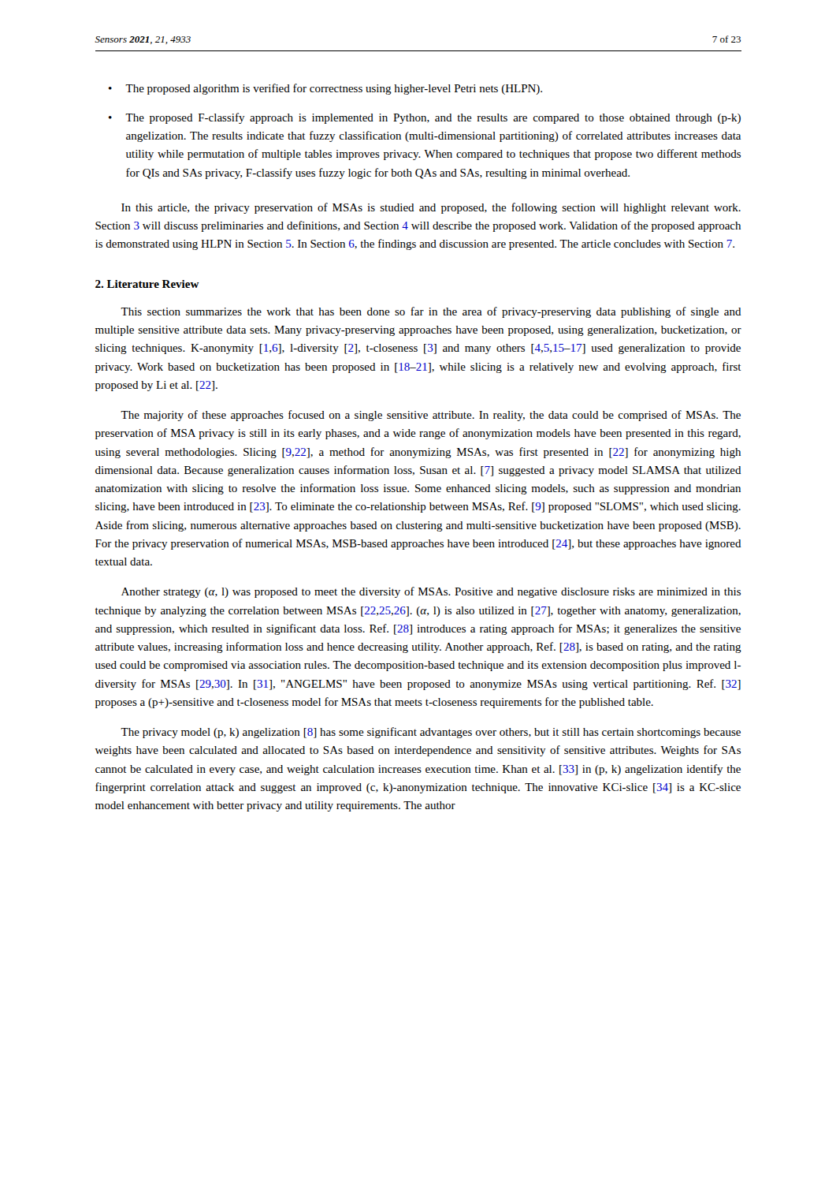Sensors 2021, 21, 4933 7 of 23
The proposed algorithm is verified for correctness using higher-level Petri nets (HLPN).
The proposed F-classify approach is implemented in Python, and the results are compared to those obtained through (p-k) angelization. The results indicate that fuzzy classification (multi-dimensional partitioning) of correlated attributes increases data utility while permutation of multiple tables improves privacy. When compared to techniques that propose two different methods for QIs and SAs privacy, F-classify uses fuzzy logic for both QAs and SAs, resulting in minimal overhead.
In this article, the privacy preservation of MSAs is studied and proposed, the following section will highlight relevant work. Section 3 will discuss preliminaries and definitions, and Section 4 will describe the proposed work. Validation of the proposed approach is demonstrated using HLPN in Section 5. In Section 6, the findings and discussion are presented. The article concludes with Section 7.
2. Literature Review
This section summarizes the work that has been done so far in the area of privacy-preserving data publishing of single and multiple sensitive attribute data sets. Many privacy-preserving approaches have been proposed, using generalization, bucketization, or slicing techniques. K-anonymity [1,6], l-diversity [2], t-closeness [3] and many others [4,5,15–17] used generalization to provide privacy. Work based on bucketization has been proposed in [18–21], while slicing is a relatively new and evolving approach, first proposed by Li et al. [22].
The majority of these approaches focused on a single sensitive attribute. In reality, the data could be comprised of MSAs. The preservation of MSA privacy is still in its early phases, and a wide range of anonymization models have been presented in this regard, using several methodologies. Slicing [9,22], a method for anonymizing MSAs, was first presented in [22] for anonymizing high dimensional data. Because generalization causes information loss, Susan et al. [7] suggested a privacy model SLAMSA that utilized anatomization with slicing to resolve the information loss issue. Some enhanced slicing models, such as suppression and mondrian slicing, have been introduced in [23]. To eliminate the co-relationship between MSAs, Ref. [9] proposed "SLOMS", which used slicing. Aside from slicing, numerous alternative approaches based on clustering and multi-sensitive bucketization have been proposed (MSB). For the privacy preservation of numerical MSAs, MSB-based approaches have been introduced [24], but these approaches have ignored textual data.
Another strategy (α, l) was proposed to meet the diversity of MSAs. Positive and negative disclosure risks are minimized in this technique by analyzing the correlation between MSAs [22,25,26]. (α, l) is also utilized in [27], together with anatomy, generalization, and suppression, which resulted in significant data loss. Ref. [28] introduces a rating approach for MSAs; it generalizes the sensitive attribute values, increasing information loss and hence decreasing utility. Another approach, Ref. [28], is based on rating, and the rating used could be compromised via association rules. The decomposition-based technique and its extension decomposition plus improved l-diversity for MSAs [29,30]. In [31], "ANGELMS" have been proposed to anonymize MSAs using vertical partitioning. Ref. [32] proposes a (p+)-sensitive and t-closeness model for MSAs that meets t-closeness requirements for the published table.
The privacy model (p, k) angelization [8] has some significant advantages over others, but it still has certain shortcomings because weights have been calculated and allocated to SAs based on interdependence and sensitivity of sensitive attributes. Weights for SAs cannot be calculated in every case, and weight calculation increases execution time. Khan et al. [33] in (p, k) angelization identify the fingerprint correlation attack and suggest an improved (c, k)-anonymization technique. The innovative KCi-slice [34] is a KC-slice model enhancement with better privacy and utility requirements. The author